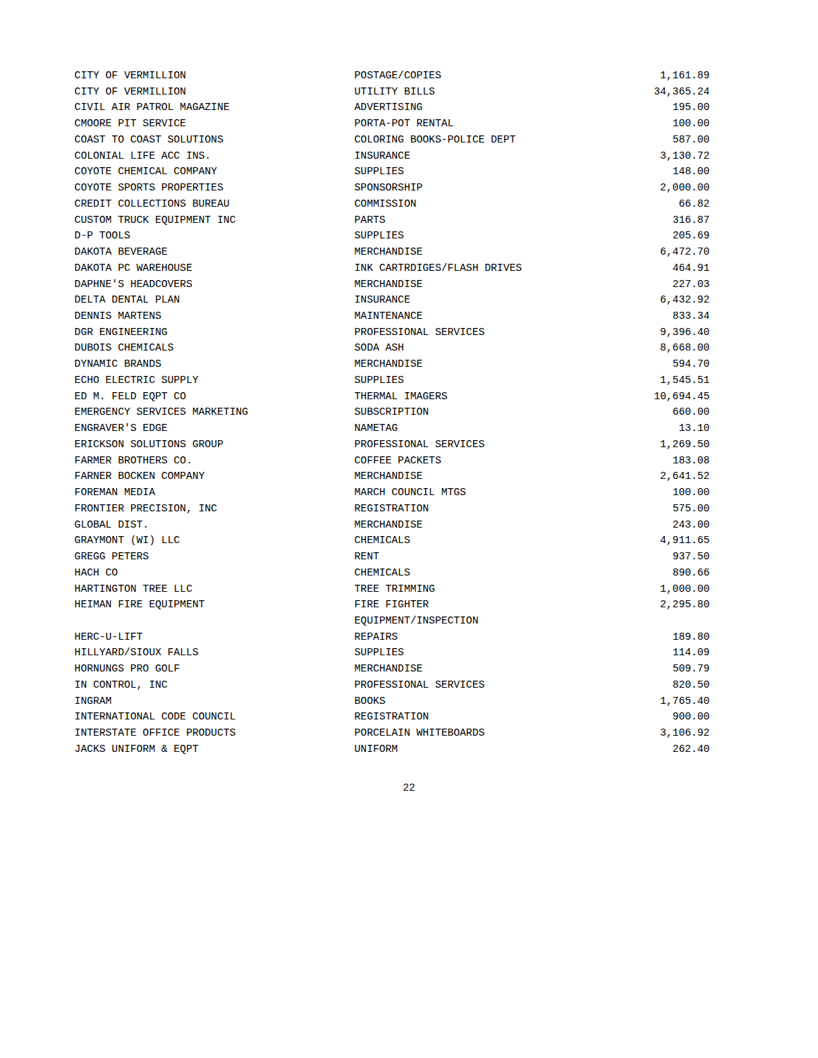| CITY OF VERMILLION | POSTAGE/COPIES | 1,161.89 |
| CITY OF VERMILLION | UTILITY BILLS | 34,365.24 |
| CIVIL AIR PATROL MAGAZINE | ADVERTISING | 195.00 |
| CMOORE PIT SERVICE | PORTA-POT RENTAL | 100.00 |
| COAST TO COAST SOLUTIONS | COLORING BOOKS-POLICE DEPT | 587.00 |
| COLONIAL LIFE ACC INS. | INSURANCE | 3,130.72 |
| COYOTE CHEMICAL COMPANY | SUPPLIES | 148.00 |
| COYOTE SPORTS PROPERTIES | SPONSORSHIP | 2,000.00 |
| CREDIT COLLECTIONS BUREAU | COMMISSION | 66.82 |
| CUSTOM TRUCK EQUIPMENT INC | PARTS | 316.87 |
| D-P TOOLS | SUPPLIES | 205.69 |
| DAKOTA BEVERAGE | MERCHANDISE | 6,472.70 |
| DAKOTA PC WAREHOUSE | INK CARTRDIGES/FLASH DRIVES | 464.91 |
| DAPHNE'S HEADCOVERS | MERCHANDISE | 227.03 |
| DELTA DENTAL PLAN | INSURANCE | 6,432.92 |
| DENNIS MARTENS | MAINTENANCE | 833.34 |
| DGR ENGINEERING | PROFESSIONAL SERVICES | 9,396.40 |
| DUBOIS CHEMICALS | SODA ASH | 8,668.00 |
| DYNAMIC BRANDS | MERCHANDISE | 594.70 |
| ECHO ELECTRIC SUPPLY | SUPPLIES | 1,545.51 |
| ED M. FELD EQPT CO | THERMAL IMAGERS | 10,694.45 |
| EMERGENCY SERVICES MARKETING | SUBSCRIPTION | 660.00 |
| ENGRAVER'S EDGE | NAMETAG | 13.10 |
| ERICKSON SOLUTIONS GROUP | PROFESSIONAL SERVICES | 1,269.50 |
| FARMER BROTHERS CO. | COFFEE PACKETS | 183.08 |
| FARNER BOCKEN COMPANY | MERCHANDISE | 2,641.52 |
| FOREMAN MEDIA | MARCH COUNCIL MTGS | 100.00 |
| FRONTIER PRECISION, INC | REGISTRATION | 575.00 |
| GLOBAL DIST. | MERCHANDISE | 243.00 |
| GRAYMONT (WI) LLC | CHEMICALS | 4,911.65 |
| GREGG PETERS | RENT | 937.50 |
| HACH CO | CHEMICALS | 890.66 |
| HARTINGTON TREE LLC | TREE TRIMMING | 1,000.00 |
| HEIMAN FIRE EQUIPMENT | FIRE FIGHTER EQUIPMENT/INSPECTION | 2,295.80 |
| HERC-U-LIFT | REPAIRS | 189.80 |
| HILLYARD/SIOUX FALLS | SUPPLIES | 114.09 |
| HORNUNGS PRO GOLF | MERCHANDISE | 509.79 |
| IN CONTROL, INC | PROFESSIONAL SERVICES | 820.50 |
| INGRAM | BOOKS | 1,765.40 |
| INTERNATIONAL CODE COUNCIL | REGISTRATION | 900.00 |
| INTERSTATE OFFICE PRODUCTS | PORCELAIN WHITEBOARDS | 3,106.92 |
| JACKS UNIFORM & EQPT | UNIFORM | 262.40 |
22